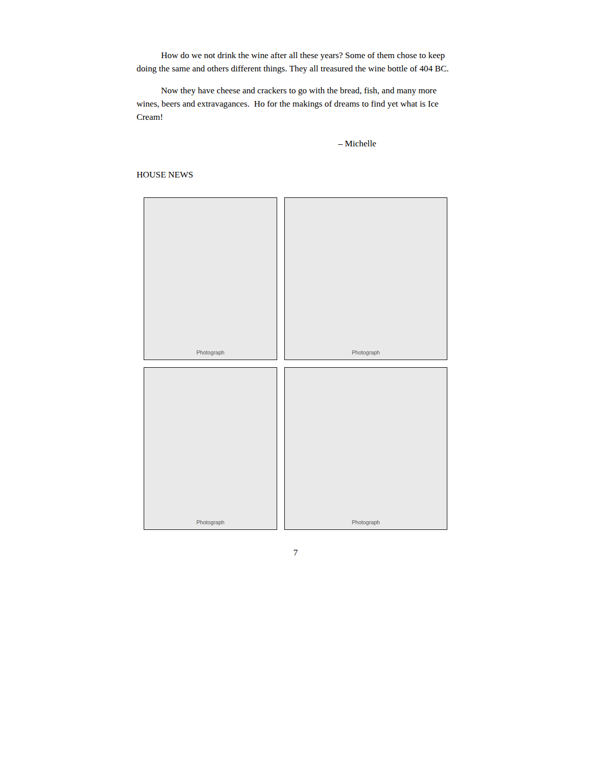How do we not drink the wine after all these years? Some of them chose to keep doing the same and others different things. They all treasured the wine bottle of 404 BC.
Now they have cheese and crackers to go with the bread, fish, and many more wines, beers and extravagances. Ho for the makings of dreams to find yet what is Ice Cream!
– Michelle
HOUSE NEWS
| Photograph | Photograph |
| Photograph | Photograph |
7